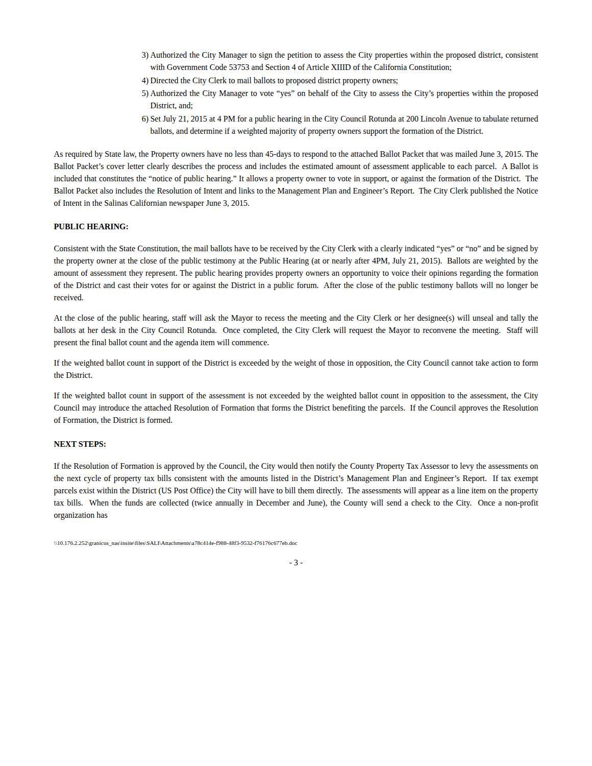3) Authorized the City Manager to sign the petition to assess the City properties within the proposed district, consistent with Government Code 53753 and Section 4 of Article XIIID of the California Constitution;
4) Directed the City Clerk to mail ballots to proposed district property owners;
5) Authorized the City Manager to vote “yes” on behalf of the City to assess the City’s properties within the proposed District, and;
6) Set July 21, 2015 at 4 PM for a public hearing in the City Council Rotunda at 200 Lincoln Avenue to tabulate returned ballots, and determine if a weighted majority of property owners support the formation of the District.
As required by State law, the Property owners have no less than 45-days to respond to the attached Ballot Packet that was mailed June 3, 2015. The Ballot Packet’s cover letter clearly describes the process and includes the estimated amount of assessment applicable to each parcel. A Ballot is included that constitutes the “notice of public hearing.” It allows a property owner to vote in support, or against the formation of the District. The Ballot Packet also includes the Resolution of Intent and links to the Management Plan and Engineer’s Report. The City Clerk published the Notice of Intent in the Salinas Californian newspaper June 3, 2015.
PUBLIC HEARING:
Consistent with the State Constitution, the mail ballots have to be received by the City Clerk with a clearly indicated “yes” or “no” and be signed by the property owner at the close of the public testimony at the Public Hearing (at or nearly after 4PM, July 21, 2015). Ballots are weighted by the amount of assessment they represent. The public hearing provides property owners an opportunity to voice their opinions regarding the formation of the District and cast their votes for or against the District in a public forum. After the close of the public testimony ballots will no longer be received.
At the close of the public hearing, staff will ask the Mayor to recess the meeting and the City Clerk or her designee(s) will unseal and tally the ballots at her desk in the City Council Rotunda. Once completed, the City Clerk will request the Mayor to reconvene the meeting. Staff will present the final ballot count and the agenda item will commence.
If the weighted ballot count in support of the District is exceeded by the weight of those in opposition, the City Council cannot take action to form the District.
If the weighted ballot count in support of the assessment is not exceeded by the weighted ballot count in opposition to the assessment, the City Council may introduce the attached Resolution of Formation that forms the District benefiting the parcels. If the Council approves the Resolution of Formation, the District is formed.
NEXT STEPS:
If the Resolution of Formation is approved by the Council, the City would then notify the County Property Tax Assessor to levy the assessments on the next cycle of property tax bills consistent with the amounts listed in the District’s Management Plan and Engineer’s Report. If tax exempt parcels exist within the District (US Post Office) the City will have to bill them directly. The assessments will appear as a line item on the property tax bills. When the funds are collected (twice annually in December and June), the County will send a check to the City. Once a non-profit organization has
\\10.176.2.252\granicus_nas\insite\files\SALI\Attachments\a78c414e-f988-48f3-9532-f76176c677eb.doc
- 3 -